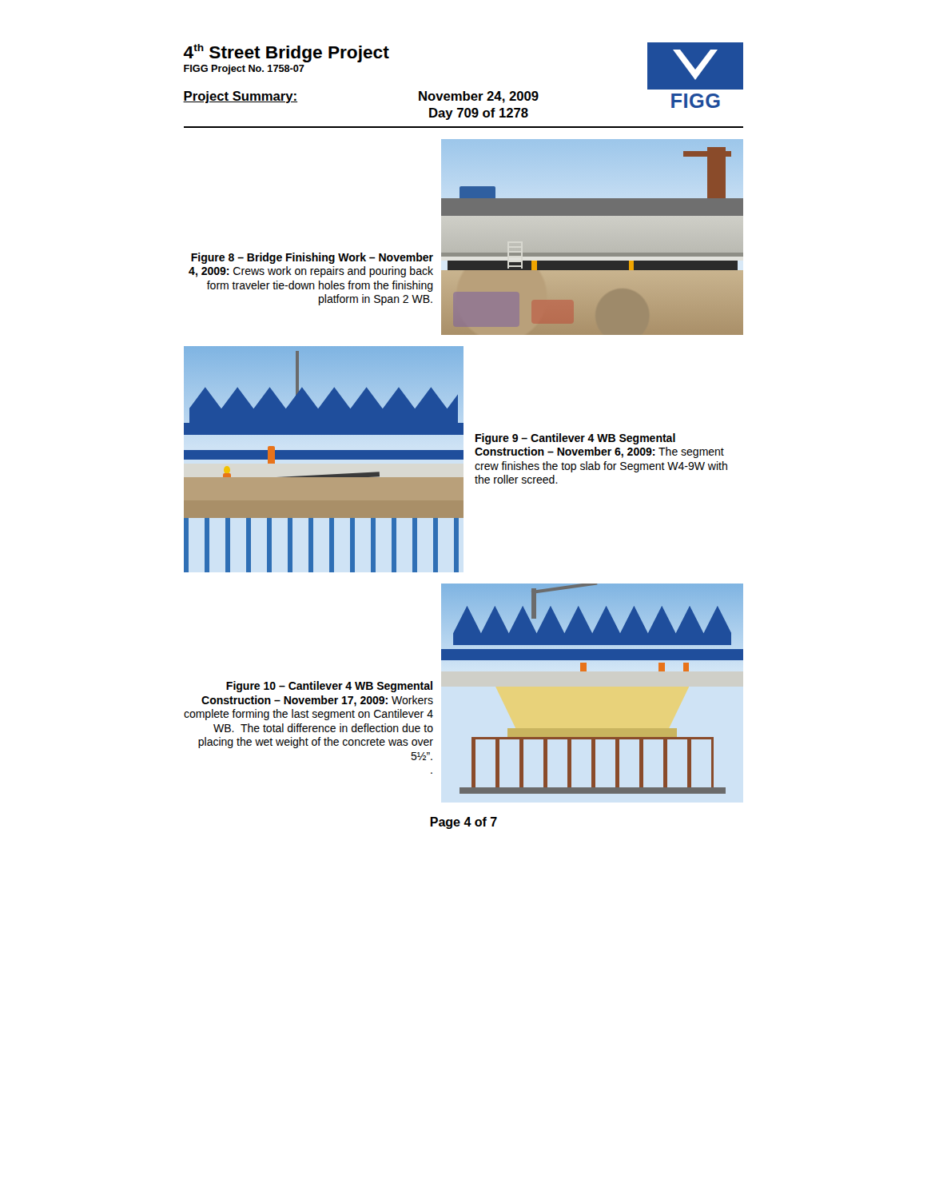4th Street Bridge Project
FIGG Project No. 1758-07
®
FIGG
Project Summary:
November 24, 2009
Day 709 of 1278
Figure 8 – Bridge Finishing Work – November 4, 2009: Crews work on repairs and pouring back form traveler tie-down holes from the finishing platform in Span 2 WB.
Figure 9 – Cantilever 4 WB Segmental Construction – November 6, 2009: The segment crew finishes the top slab for Segment W4-9W with the roller screed.
Figure 10 – Cantilever 4 WB Segmental Construction – November 17, 2009: Workers complete forming the last segment on Cantilever 4 WB. The total difference in deflection due to placing the wet weight of the concrete was over 5½”.
.
Page 4 of 7